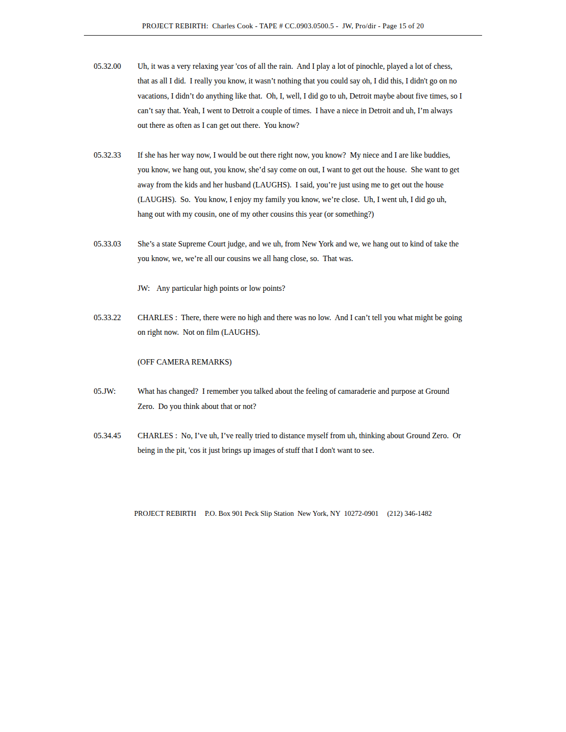PROJECT REBIRTH: Charles Cook - TAPE # CC.0903.0500.5 - JW, Pro/dir - Page 15 of 20
05.32.00
Uh, it was a very relaxing year 'cos of all the rain. And I play a lot of pinochle, played a lot of chess, that as all I did. I really you know, it wasn’t nothing that you could say oh, I did this, I didn't go on no vacations, I didn’t do anything like that. Oh, I, well, I did go to uh, Detroit maybe about five times, so I can’t say that. Yeah, I went to Detroit a couple of times. I have a niece in Detroit and uh, I’m always out there as often as I can get out there. You know?
05.32.33
If she has her way now, I would be out there right now, you know? My niece and I are like buddies, you know, we hang out, you know, she’d say come on out, I want to get out the house. She want to get away from the kids and her husband (LAUGHS). I said, you’re just using me to get out the house (LAUGHS). So. You know, I enjoy my family you know, we’re close. Uh, I went uh, I did go uh, hang out with my cousin, one of my other cousins this year (or something?)
05.33.03
She’s a state Supreme Court judge, and we uh, from New York and we, we hang out to kind of take the you know, we, we’re all our cousins we all hang close, so. That was.
JW: Any particular high points or low points?
05.33.22
CHARLES : There, there were no high and there was no low. And I can’t tell you what might be going on right now. Not on film (LAUGHS).
(OFF CAMERA REMARKS)
05.JW:
What has changed? I remember you talked about the feeling of camaraderie and purpose at Ground Zero. Do you think about that or not?
05.34.45
CHARLES : No, I’ve uh, I’ve really tried to distance myself from uh, thinking about Ground Zero. Or being in the pit, 'cos it just brings up images of stuff that I don't want to see.
PROJECT REBIRTH P.O. Box 901 Peck Slip Station New York, NY 10272-0901 (212) 346-1482